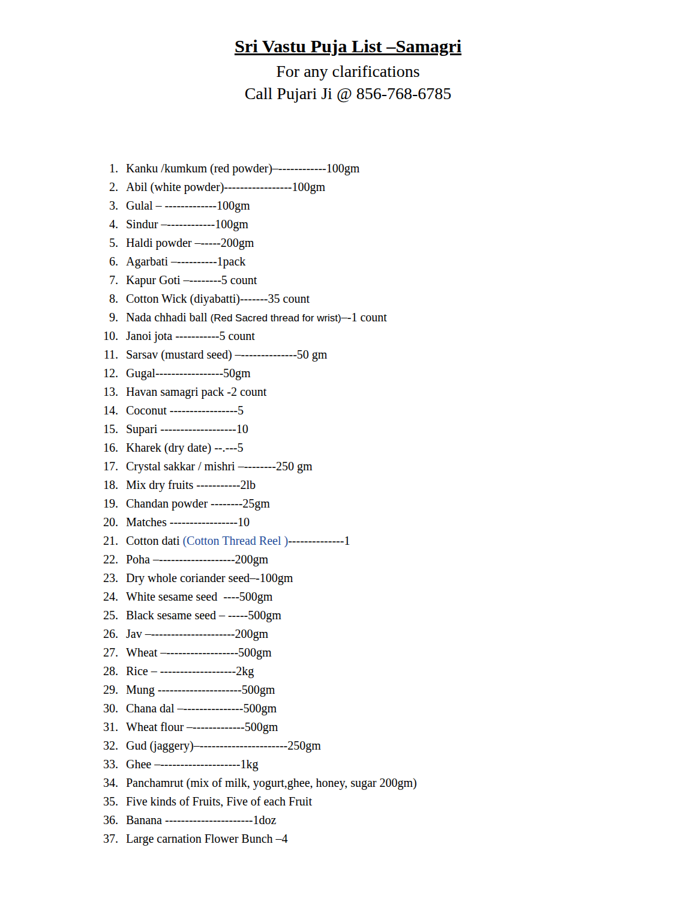Sri Vastu Puja List –Samagri
For any clarifications
Call Pujari Ji @ 856-768-6785
Kanku /kumkum (red powder)–------------100gm
Abil (white powder)-----------------100gm
Gulal – -------------100gm
Sindur –------------100gm
Haldi powder –-----200gm
Agarbati –----------1pack
Kapur Goti –--------5 count
Cotton Wick (diyabatti)-------35 count
Nada chhadi ball (Red Sacred thread for wrist)–-1 count
Janoi jota -----------5 count
Sarsav (mustard seed) –--------------50 gm
Gugal-----------------50gm
Havan samagri pack -2 count
Coconut -----------------5
Supari -------------------10
Kharek (dry date) --.---5
Crystal sakkar / mishri –--------250 gm
Mix dry fruits -----------2lb
Chandan powder --------25gm
Matches -----------------10
Cotton dati (Cotton Thread Reel )--------------1
Poha –-------------------200gm
Dry whole coriander seed–-100gm
White sesame seed ----500gm
Black sesame seed – -----500gm
Jav –---------------------200gm
Wheat –------------------500gm
Rice – -------------------2kg
Mung ---------------------500gm
Chana dal –---------------500gm
Wheat flour –-------------500gm
Gud (jaggery)–----------------------250gm
Ghee –--------------------1kg
Panchamrut (mix of milk, yogurt,ghee, honey, sugar 200gm)
Five kinds of Fruits, Five of each Fruit
Banana ----------------------1doz
Large carnation Flower Bunch –4